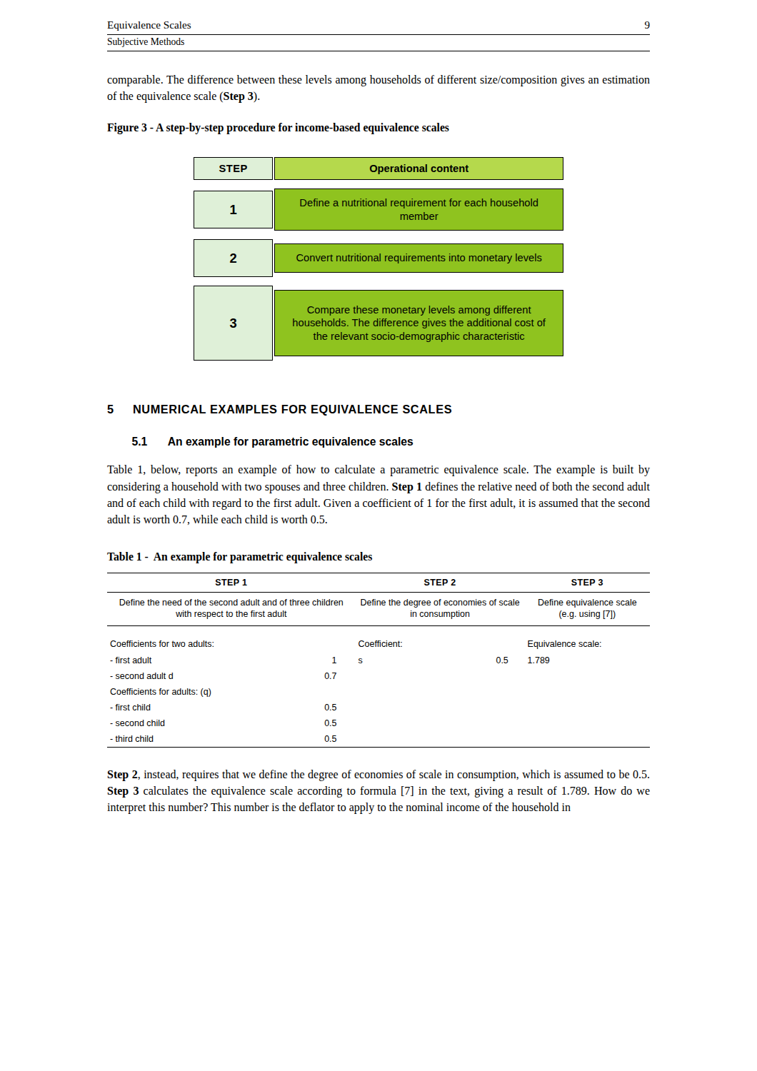Equivalence Scales 9
Subjective Methods
comparable. The difference between these levels among households of different size/composition gives an estimation of the equivalence scale (Step 3).
Figure 3 - A step-by-step procedure for income-based equivalence scales
| STEP | Operational content |
| 1 | Define a nutritional requirement for each household member |
| 2 | Convert nutritional requirements into monetary levels |
| 3 | Compare these monetary levels among different households. The difference gives the additional cost of the relevant socio-demographic characteristic |
5 NUMERICAL EXAMPLES FOR EQUIVALENCE SCALES
5.1 An example for parametric equivalence scales
Table 1, below, reports an example of how to calculate a parametric equivalence scale. The example is built by considering a household with two spouses and three children. Step 1 defines the relative need of both the second adult and of each child with regard to the first adult. Given a coefficient of 1 for the first adult, it is assumed that the second adult is worth 0.7, while each child is worth 0.5.
Table 1 - An example for parametric equivalence scales
| STEP 1 | STEP 2 | STEP 3 |
| --- | --- | --- |
| Define the need of the second adult and of three children with respect to the first adult | Define the degree of economies of scale in consumption | Define equivalence scale (e.g. using [7]) |
| Coefficients for two adults: | | Coefficient: | | Equivalence scale: |
| - first adult | 1 | s | 0.5 | 1.789 |
| - second adult d | 0.7 | | | |
| Coefficients for adults: (q) | | | | |
| - first child | 0.5 | | | |
| - second child | 0.5 | | | |
| - third child | 0.5 | | | |
Step 2, instead, requires that we define the degree of economies of scale in consumption, which is assumed to be 0.5. Step 3 calculates the equivalence scale according to formula [7] in the text, giving a result of 1.789. How do we interpret this number? This number is the deflator to apply to the nominal income of the household in